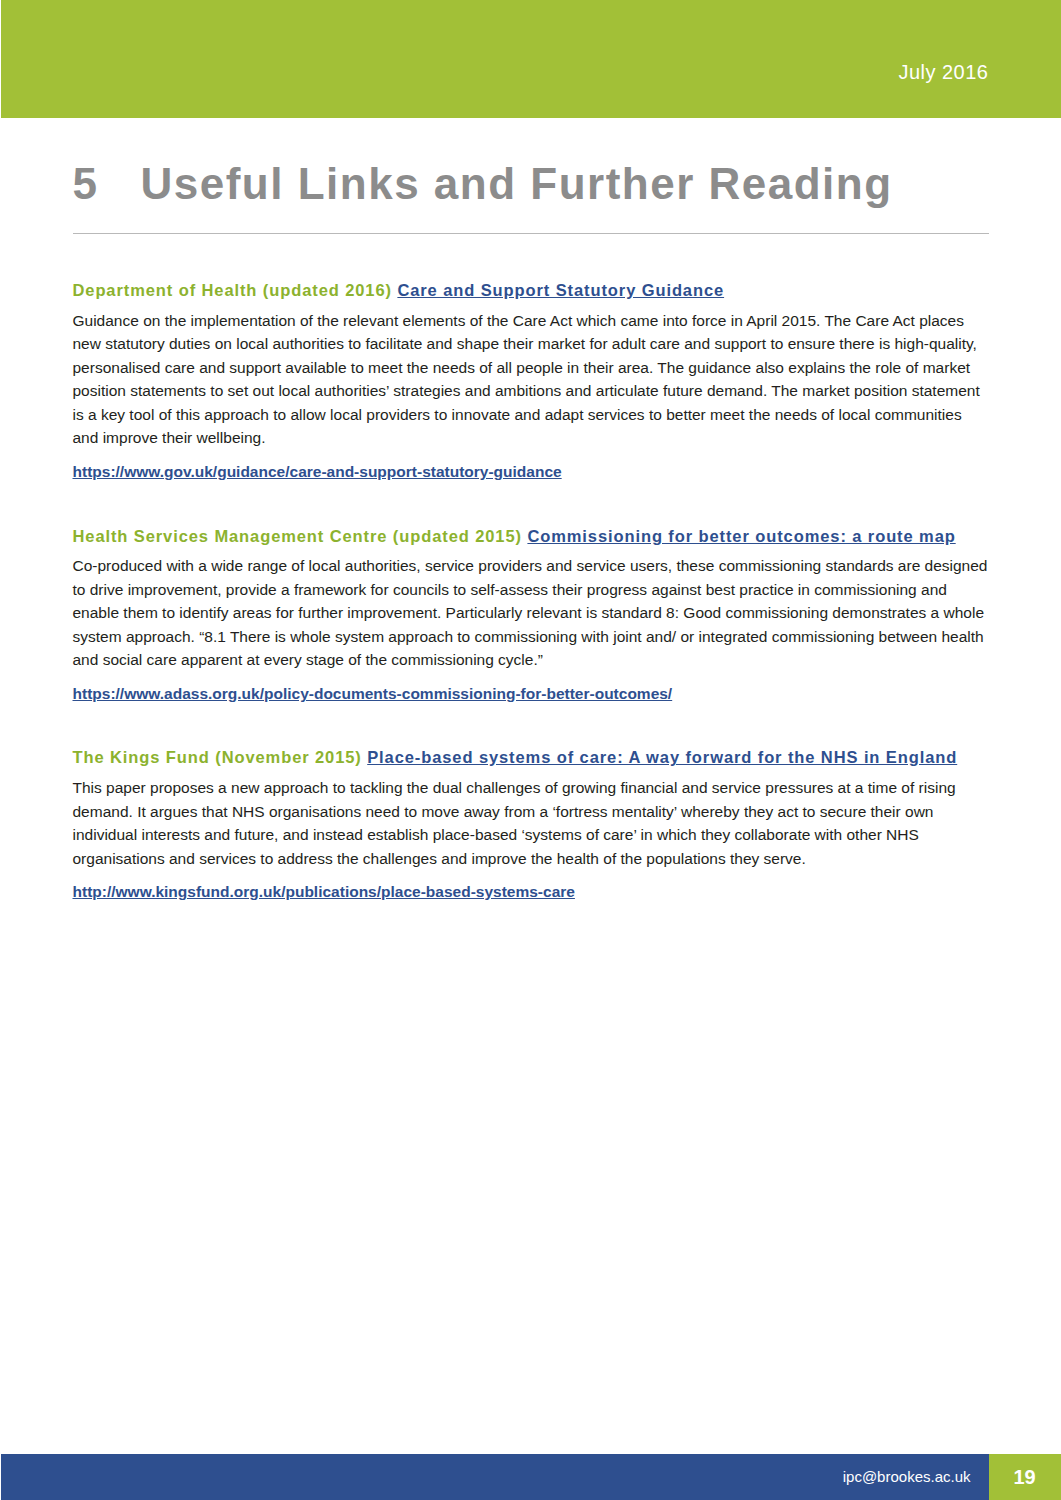July 2016
5 Useful Links and Further Reading
Department of Health (updated 2016) Care and Support Statutory Guidance
Guidance on the implementation of the relevant elements of the Care Act which came into force in April 2015. The Care Act places new statutory duties on local authorities to facilitate and shape their market for adult care and support to ensure there is high-quality, personalised care and support available to meet the needs of all people in their area. The guidance also explains the role of market position statements to set out local authorities’ strategies and ambitions and articulate future demand. The market position statement is a key tool of this approach to allow local providers to innovate and adapt services to better meet the needs of local communities and improve their wellbeing.
https://www.gov.uk/guidance/care-and-support-statutory-guidance
Health Services Management Centre (updated 2015) Commissioning for better outcomes: a route map
Co-produced with a wide range of local authorities, service providers and service users, these commissioning standards are designed to drive improvement, provide a framework for councils to self-assess their progress against best practice in commissioning and enable them to identify areas for further improvement. Particularly relevant is standard 8: Good commissioning demonstrates a whole system approach. “8.1 There is whole system approach to commissioning with joint and/ or integrated commissioning between health and social care apparent at every stage of the commissioning cycle.”
https://www.adass.org.uk/policy-documents-commissioning-for-better-outcomes/
The Kings Fund (November 2015) Place-based systems of care: A way forward for the NHS in England
This paper proposes a new approach to tackling the dual challenges of growing financial and service pressures at a time of rising demand. It argues that NHS organisations need to move away from a ‘fortress mentality’ whereby they act to secure their own individual interests and future, and instead establish place-based ‘systems of care’ in which they collaborate with other NHS organisations and services to address the challenges and improve the health of the populations they serve.
http://www.kingsfund.org.uk/publications/place-based-systems-care
ipc@brookes.ac.uk
19